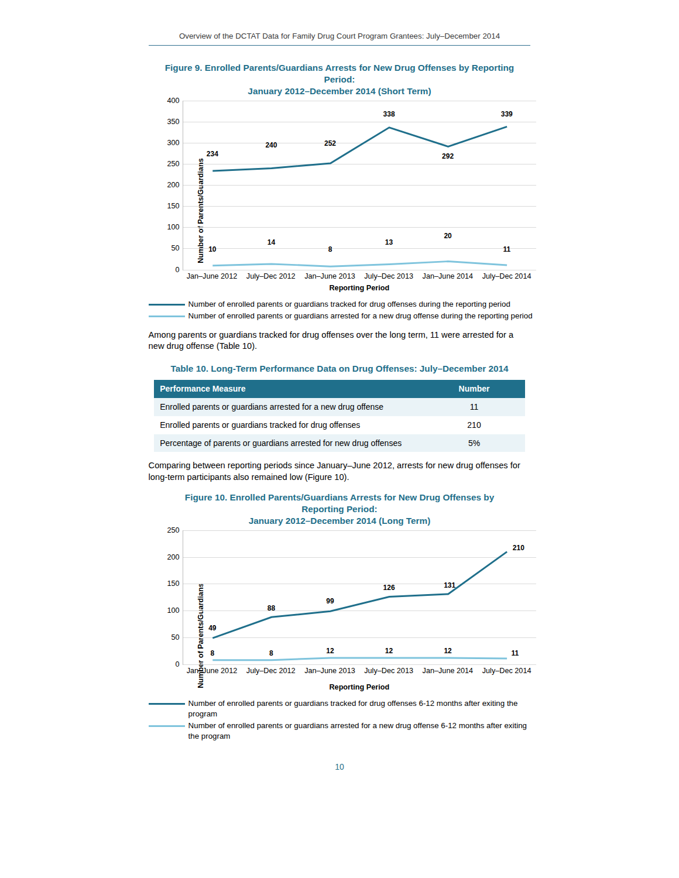Overview of the DCTAT Data for Family Drug Court Program Grantees: July–December 2014
Figure 9. Enrolled Parents/Guardians Arrests for New Drug Offenses by Reporting Period:
January 2012–December 2014 (Short Term)
Number of Parents/Guardians
400
350
300
250
200
150
100
50
0
234
240
252
338
292
339
10
14
8
13
20
11
Jan–June 2012
July–Dec 2012
Jan–June 2013
July–Dec 2013
Jan–June 2014
July–Dec 2014
Reporting Period
Number of enrolled parents or guardians tracked for drug offenses during the reporting period
Number of enrolled parents or guardians arrested for a new drug offense during the reporting period
Among parents or guardians tracked for drug offenses over the long term, 11 were arrested for a new drug offense (Table 10).
Table 10. Long-Term Performance Data on Drug Offenses: July–December 2014
| Performance Measure | Number |
| --- | --- |
| Enrolled parents or guardians arrested for a new drug offense | 11 |
| Enrolled parents or guardians tracked for drug offenses | 210 |
| Percentage of parents or guardians arrested for new drug offenses | 5% |
Comparing between reporting periods since January–June 2012, arrests for new drug offenses for long-term participants also remained low (Figure 10).
Figure 10. Enrolled Parents/Guardians Arrests for New Drug Offenses by Reporting Period:
January 2012–December 2014 (Long Term)
Number of Parents/Guardians
250
200
150
100
50
0
49
88
99
126
131
210
8
8
12
12
12
11
Jan–June 2012
July–Dec 2012
Jan–June 2013
July–Dec 2013
Jan–June 2014
July–Dec 2014
Reporting Period
Number of enrolled parents or guardians tracked for drug offenses 6-12 months after exiting the program
Number of enrolled parents or guardians arrested for a new drug offense 6-12 months after exiting the program
10